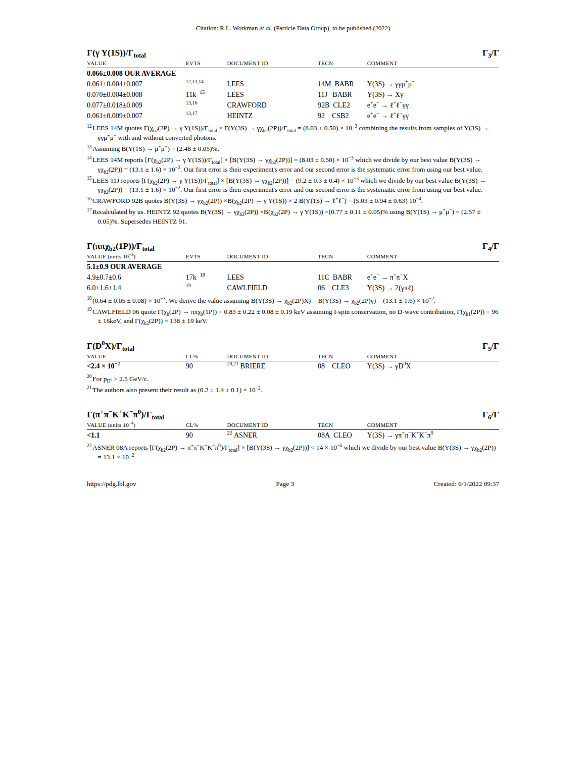Citation: R.L. Workman et al. (Particle Data Group), to be published (2022)
Γ(γ Υ(1S))/Γtotal Γ3/Γ
| VALUE | EVTS | DOCUMENT ID | TECN | COMMENT |
| --- | --- | --- | --- | --- |
| 0.066±0.008 OUR AVERAGE | | | | |
| 0.061±0.004±0.007 | 12,13,14 | LEES | 14M BABR | Υ(3S) → γγμ + μ − |
| 0.070±0.004±0.008 | 11k 15 | LEES | 11J BABR | Υ(3S) → Xγ |
| 0.077±0.018±0.009 | 13,16 | CRAWFORD | 92B CLE2 | e + e − → ℓ + ℓ − γγ |
| 0.061±0.009±0.007 | 13,17 | HEINTZ | 92 CSB2 | e + e − → ℓ + ℓ − γγ |
12 LEES 14M quotes Γ(χb2(2P) → γ Υ(1S))/Γtotal × Γ(Υ(3S) → γχb2(2P))/Γtotal = (8.03 ± 0.50) × 10−3 combining the results from samples of Υ(3S) → γγμ+μ− with and without converted photons.
13 Assuming B(Υ(1S) → μ+μ−) = (2.48 ± 0.05)%.
14 LEES 14M reports [Γ(χb2(2P) → γ Υ(1S))/Γtotal] × [B(Υ(3S) → γχb2(2P))] = (8.03 ± 0.50) × 10−3 which we divide by our best value B(Υ(3S) → γχb2(2P)) = (13.1 ± 1.6) × 10−2. Our first error is their experiment's error and our second error is the systematic error from using our best value.
15 LEES 11J reports [Γ(χb2(2P) → γ Υ(1S))/Γtotal] × [B(Υ(3S) → γχb2(2P))] = (9.2 ± 0.3 ± 0.4) × 10−3 which we divide by our best value B(Υ(3S) → γχb2(2P)) = (13.1 ± 1.6) × 10−2. Our first error is their experiment's error and our second error is the systematic error from using our best value.
16 CRAWFORD 92B quotes B(Υ(3S) → γχb2(2P)) ×B(χb2(2P) → γ Υ(1S)) × 2 B(Υ(1S) → ℓ+ℓ−) = (5.03 ± 0.94 ± 0.63) 10−4.
17 Recalculated by us. HEINTZ 92 quotes B(Υ(3S) → γχb2(2P)) ×B(χb2(2P) → γ Υ(1S)) =(0.77 ± 0.11 ± 0.05)% using B(Υ(1S) → μ+μ−) = (2.57 ± 0.05)%. Supersedes HEINTZ 91.
Γ(ππχb2(1P))/Γtotal Γ4/Γ
| VALUE (units 10 −3 ) | EVTS | DOCUMENT ID | TECN | COMMENT |
| --- | --- | --- | --- | --- |
| 5.1±0.9 OUR AVERAGE | | | | |
| 4.9±0.7±0.6 | 17k 18 | LEES | 11C BABR | e + e − → π + π − X |
| 6.0±1.6±1.4 | 19 | CAWLFIELD | 06 CLE3 | Υ(3S) → 2(γπℓ) |
18(0.64 ± 0.05 ± 0.08) × 10−3. We derive the value assuming B(Υ(3S) → χb2(2P)X) = B(Υ(3S) → χb2(2P)γ) = (13.1 ± 1.6) × 10−2.
19 CAWLFIELD 06 quote Γ(χb(2P) → ππχb(1P)) = 0.83 ± 0.22 ± 0.08 ± 0.19 keV assuming I-spin conservation, no D-wave contribution, Γ(χb1(2P)) = 96 ± 16keV, and Γ(χb2(2P)) = 138 ± 19 keV.
Γ(D0 X)/Γtotal Γ5/Γ
| VALUE | CL% | DOCUMENT ID | TECN | COMMENT |
| --- | --- | --- | --- | --- |
| <2.4 × 10 −2 | 90 | 20,21 BRIERE | 08 CLEO | Υ(3S) → γD 0 X |
20 For pD0 > 2.5 GeV/c.
21 The authors also present their result as (0.2 ± 1.4 ± 0.1) × 10−2.
Γ(π+π−K+K−π0)/Γtotal Γ6/Γ
| VALUE (units 10 −4 ) | CL% | DOCUMENT ID | TECN | COMMENT |
| --- | --- | --- | --- | --- |
| <1.1 | 90 | 22 ASNER | 08A CLEO | Υ(3S) → γπ + π − K + K − π 0 |
22 ASNER 08A reports [Γ(χb2(2P) → π+π−K+K−π0)/Γtotal] × [B(Υ(3S) → γχb2(2P))] < 14 × 10−6 which we divide by our best value B(Υ(3S) → γχb2(2P)) = 13.1 × 10−2.
https://pdg.lbl.gov Page 3 Created: 6/1/2022 09:37